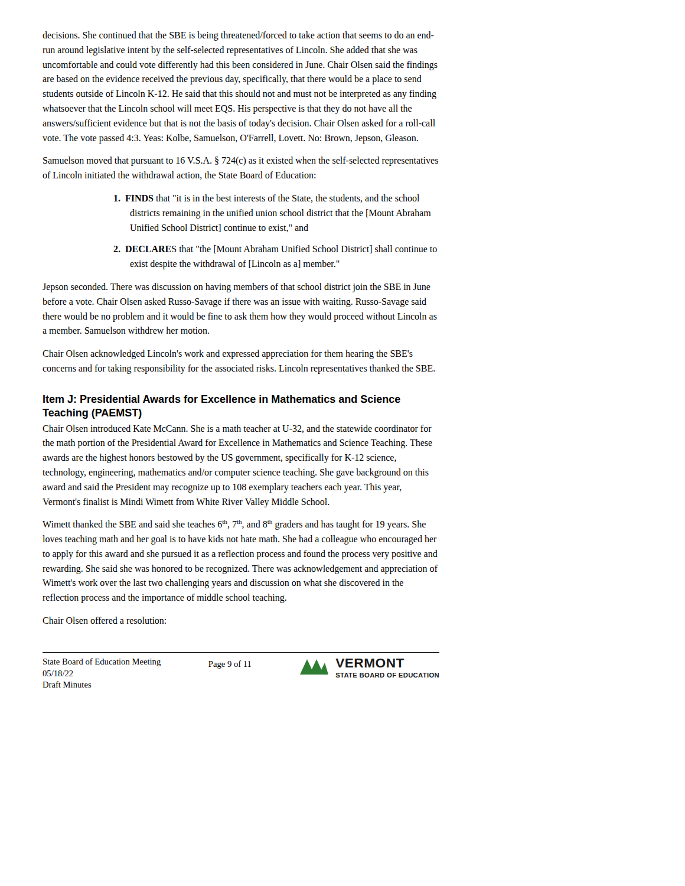decisions. She continued that the SBE is being threatened/forced to take action that seems to do an end-run around legislative intent by the self-selected representatives of Lincoln. She added that she was uncomfortable and could vote differently had this been considered in June. Chair Olsen said the findings are based on the evidence received the previous day, specifically, that there would be a place to send students outside of Lincoln K-12. He said that this should not and must not be interpreted as any finding whatsoever that the Lincoln school will meet EQS. His perspective is that they do not have all the answers/sufficient evidence but that is not the basis of today's decision. Chair Olsen asked for a roll-call vote. The vote passed 4:3. Yeas: Kolbe, Samuelson, O'Farrell, Lovett. No: Brown, Jepson, Gleason.
Samuelson moved that pursuant to 16 V.S.A. § 724(c) as it existed when the self-selected representatives of Lincoln initiated the withdrawal action, the State Board of Education:
1. FINDS that "it is in the best interests of the State, the students, and the school districts remaining in the unified union school district that the [Mount Abraham Unified School District] continue to exist," and
2. DECLARES that "the [Mount Abraham Unified School District] shall continue to exist despite the withdrawal of [Lincoln as a] member."
Jepson seconded. There was discussion on having members of that school district join the SBE in June before a vote. Chair Olsen asked Russo-Savage if there was an issue with waiting. Russo-Savage said there would be no problem and it would be fine to ask them how they would proceed without Lincoln as a member. Samuelson withdrew her motion.
Chair Olsen acknowledged Lincoln's work and expressed appreciation for them hearing the SBE's concerns and for taking responsibility for the associated risks. Lincoln representatives thanked the SBE.
Item J: Presidential Awards for Excellence in Mathematics and Science Teaching (PAEMST)
Chair Olsen introduced Kate McCann. She is a math teacher at U-32, and the statewide coordinator for the math portion of the Presidential Award for Excellence in Mathematics and Science Teaching. These awards are the highest honors bestowed by the US government, specifically for K-12 science, technology, engineering, mathematics and/or computer science teaching. She gave background on this award and said the President may recognize up to 108 exemplary teachers each year. This year, Vermont's finalist is Mindi Wimett from White River Valley Middle School.
Wimett thanked the SBE and said she teaches 6th, 7th, and 8th graders and has taught for 19 years. She loves teaching math and her goal is to have kids not hate math. She had a colleague who encouraged her to apply for this award and she pursued it as a reflection process and found the process very positive and rewarding. She said she was honored to be recognized. There was acknowledgement and appreciation of Wimett's work over the last two challenging years and discussion on what she discovered in the reflection process and the importance of middle school teaching.
Chair Olsen offered a resolution:
State Board of Education Meeting
05/18/22
Draft Minutes
Page 9 of 11
VERMONT
STATE BOARD OF EDUCATION